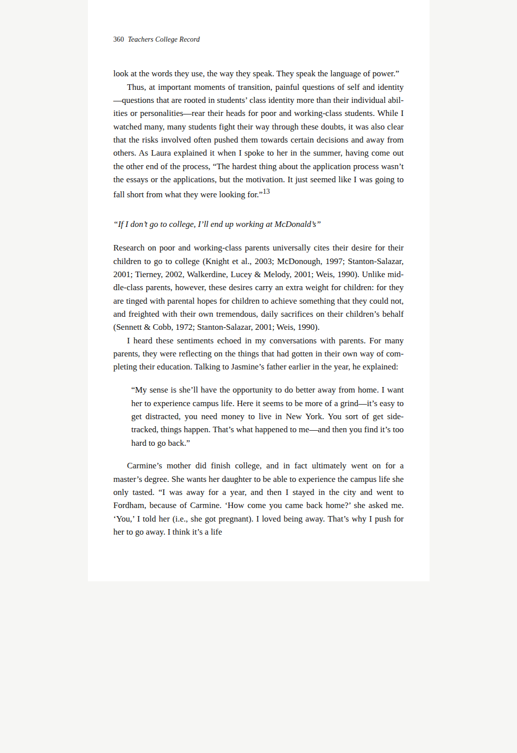360 Teachers College Record
look at the words they use, the way they speak. They speak the language of power.”
Thus, at important moments of transition, painful questions of self and identity—questions that are rooted in students’ class identity more than their individual abilities or personalities—rear their heads for poor and working-class students. While I watched many, many students fight their way through these doubts, it was also clear that the risks involved often pushed them towards certain decisions and away from others. As Laura explained it when I spoke to her in the summer, having come out the other end of the process, “The hardest thing about the application process wasn’t the essays or the applications, but the motivation. It just seemed like I was going to fall short from what they were looking for.”13
“If I don’t go to college, I’ll end up working at McDonald’s”
Research on poor and working-class parents universally cites their desire for their children to go to college (Knight et al., 2003; McDonough, 1997; Stanton-Salazar, 2001; Tierney, 2002, Walkerdine, Lucey & Melody, 2001; Weis, 1990). Unlike middle-class parents, however, these desires carry an extra weight for children: for they are tinged with parental hopes for children to achieve something that they could not, and freighted with their own tremendous, daily sacrifices on their children’s behalf (Sennett & Cobb, 1972; Stanton-Salazar, 2001; Weis, 1990).
I heard these sentiments echoed in my conversations with parents. For many parents, they were reflecting on the things that had gotten in their own way of completing their education. Talking to Jasmine’s father earlier in the year, he explained:
“My sense is she’ll have the opportunity to do better away from home. I want her to experience campus life. Here it seems to be more of a grind—it’s easy to get distracted, you need money to live in New York. You sort of get sidetracked, things happen. That’s what happened to me—and then you find it’s too hard to go back.”
Carmine’s mother did finish college, and in fact ultimately went on for a master’s degree. She wants her daughter to be able to experience the campus life she only tasted. “I was away for a year, and then I stayed in the city and went to Fordham, because of Carmine. ‘How come you came back home?’ she asked me. ‘You,’ I told her (i.e., she got pregnant). I loved being away. That’s why I push for her to go away. I think it’s a life